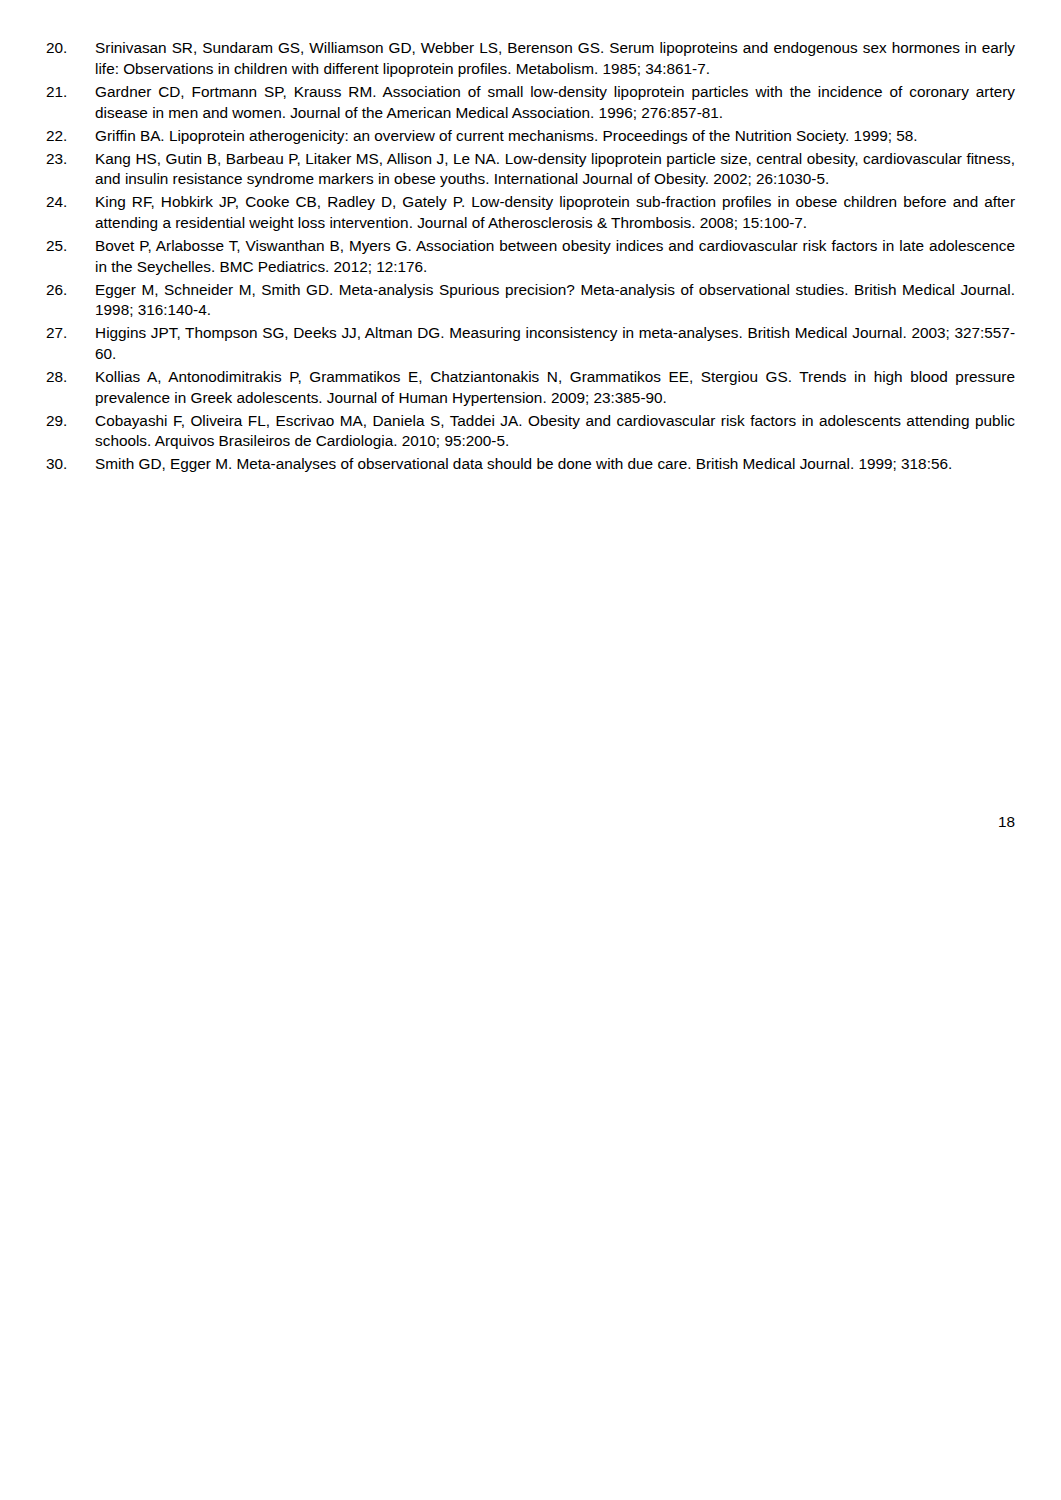20. Srinivasan SR, Sundaram GS, Williamson GD, Webber LS, Berenson GS. Serum lipoproteins and endogenous sex hormones in early life: Observations in children with different lipoprotein profiles. Metabolism. 1985; 34:861-7.
21. Gardner CD, Fortmann SP, Krauss RM. Association of small low-density lipoprotein particles with the incidence of coronary artery disease in men and women. Journal of the American Medical Association. 1996; 276:857-81.
22. Griffin BA. Lipoprotein atherogenicity: an overview of current mechanisms. Proceedings of the Nutrition Society. 1999; 58.
23. Kang HS, Gutin B, Barbeau P, Litaker MS, Allison J, Le NA. Low-density lipoprotein particle size, central obesity, cardiovascular fitness, and insulin resistance syndrome markers in obese youths. International Journal of Obesity. 2002; 26:1030-5.
24. King RF, Hobkirk JP, Cooke CB, Radley D, Gately P. Low-density lipoprotein sub-fraction profiles in obese children before and after attending a residential weight loss intervention. Journal of Atherosclerosis & Thrombosis. 2008; 15:100-7.
25. Bovet P, Arlabosse T, Viswanthan B, Myers G. Association between obesity indices and cardiovascular risk factors in late adolescence in the Seychelles. BMC Pediatrics. 2012; 12:176.
26. Egger M, Schneider M, Smith GD. Meta-analysis Spurious precision? Meta-analysis of observational studies. British Medical Journal. 1998; 316:140-4.
27. Higgins JPT, Thompson SG, Deeks JJ, Altman DG. Measuring inconsistency in meta-analyses. British Medical Journal. 2003; 327:557-60.
28. Kollias A, Antonodimitrakis P, Grammatikos E, Chatziantonakis N, Grammatikos EE, Stergiou GS. Trends in high blood pressure prevalence in Greek adolescents. Journal of Human Hypertension. 2009; 23:385-90.
29. Cobayashi F, Oliveira FL, Escrivao MA, Daniela S, Taddei JA. Obesity and cardiovascular risk factors in adolescents attending public schools. Arquivos Brasileiros de Cardiologia. 2010; 95:200-5.
30. Smith GD, Egger M. Meta-analyses of observational data should be done with due care. British Medical Journal. 1999; 318:56.
18